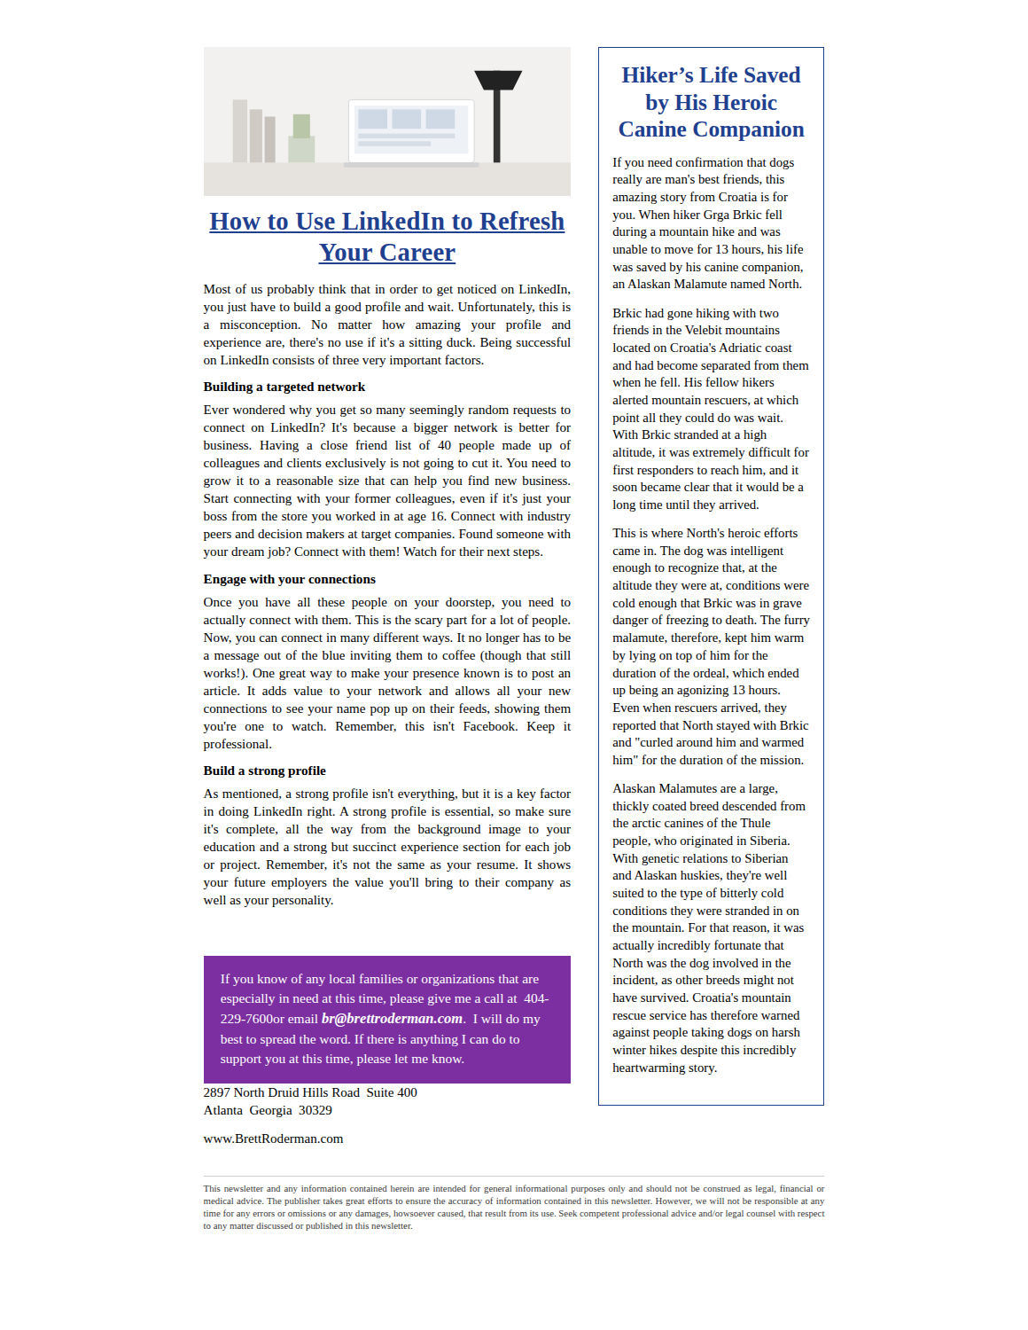How to Use LinkedIn to Refresh Your Career
Most of us probably think that in order to get noticed on LinkedIn, you just have to build a good profile and wait. Unfortunately, this is a misconception. No matter how amazing your profile and experience are, there's no use if it's a sitting duck. Being successful on LinkedIn consists of three very important factors.
Building a targeted network
Ever wondered why you get so many seemingly random requests to connect on LinkedIn? It's because a bigger network is better for business. Having a close friend list of 40 people made up of colleagues and clients exclusively is not going to cut it. You need to grow it to a reasonable size that can help you find new business. Start connecting with your former colleagues, even if it's just your boss from the store you worked in at age 16. Connect with industry peers and decision makers at target companies. Found someone with your dream job? Connect with them! Watch for their next steps.
Engage with your connections
Once you have all these people on your doorstep, you need to actually connect with them. This is the scary part for a lot of people. Now, you can connect in many different ways. It no longer has to be a message out of the blue inviting them to coffee (though that still works!). One great way to make your presence known is to post an article. It adds value to your network and allows all your new connections to see your name pop up on their feeds, showing them you're one to watch. Remember, this isn't Facebook. Keep it professional.
Build a strong profile
As mentioned, a strong profile isn't everything, but it is a key factor in doing LinkedIn right. A strong profile is essential, so make sure it's complete, all the way from the background image to your education and a strong but succinct experience section for each job or project. Remember, it's not the same as your resume. It shows your future employers the value you'll bring to their company as well as your personality.
If you know of any local families or organizations that are especially in need at this time, please give me a call at 404-229-7600or email br@brettroderman.com. I will do my best to spread the word. If there is anything I can do to support you at this time, please let me know.
2897 North Druid Hills Road Suite 400
Atlanta Georgia 30329
www.BrettRoderman.com
Hiker’s Life Saved by His Heroic Canine Companion
If you need confirmation that dogs really are man's best friends, this amazing story from Croatia is for you. When hiker Grga Brkic fell during a mountain hike and was unable to move for 13 hours, his life was saved by his canine companion, an Alaskan Malamute named North.
Brkic had gone hiking with two friends in the Velebit mountains located on Croatia's Adriatic coast and had become separated from them when he fell. His fellow hikers alerted mountain rescuers, at which point all they could do was wait. With Brkic stranded at a high altitude, it was extremely difficult for first responders to reach him, and it soon became clear that it would be a long time until they arrived.
This is where North's heroic efforts came in. The dog was intelligent enough to recognize that, at the altitude they were at, conditions were cold enough that Brkic was in grave danger of freezing to death. The furry malamute, therefore, kept him warm by lying on top of him for the duration of the ordeal, which ended up being an agonizing 13 hours. Even when rescuers arrived, they reported that North stayed with Brkic and "curled around him and warmed him" for the duration of the mission.
Alaskan Malamutes are a large, thickly coated breed descended from the arctic canines of the Thule people, who originated in Siberia. With genetic relations to Siberian and Alaskan huskies, they're well suited to the type of bitterly cold conditions they were stranded in on the mountain. For that reason, it was actually incredibly fortunate that North was the dog involved in the incident, as other breeds might not have survived. Croatia's mountain rescue service has therefore warned against people taking dogs on harsh winter hikes despite this incredibly heartwarming story.
This newsletter and any information contained herein are intended for general informational purposes only and should not be construed as legal, financial or medical advice. The publisher takes great efforts to ensure the accuracy of information contained in this newsletter. However, we will not be responsible at any time for any errors or omissions or any damages, howsoever caused, that result from its use. Seek competent professional advice and/or legal counsel with respect to any matter discussed or published in this newsletter.